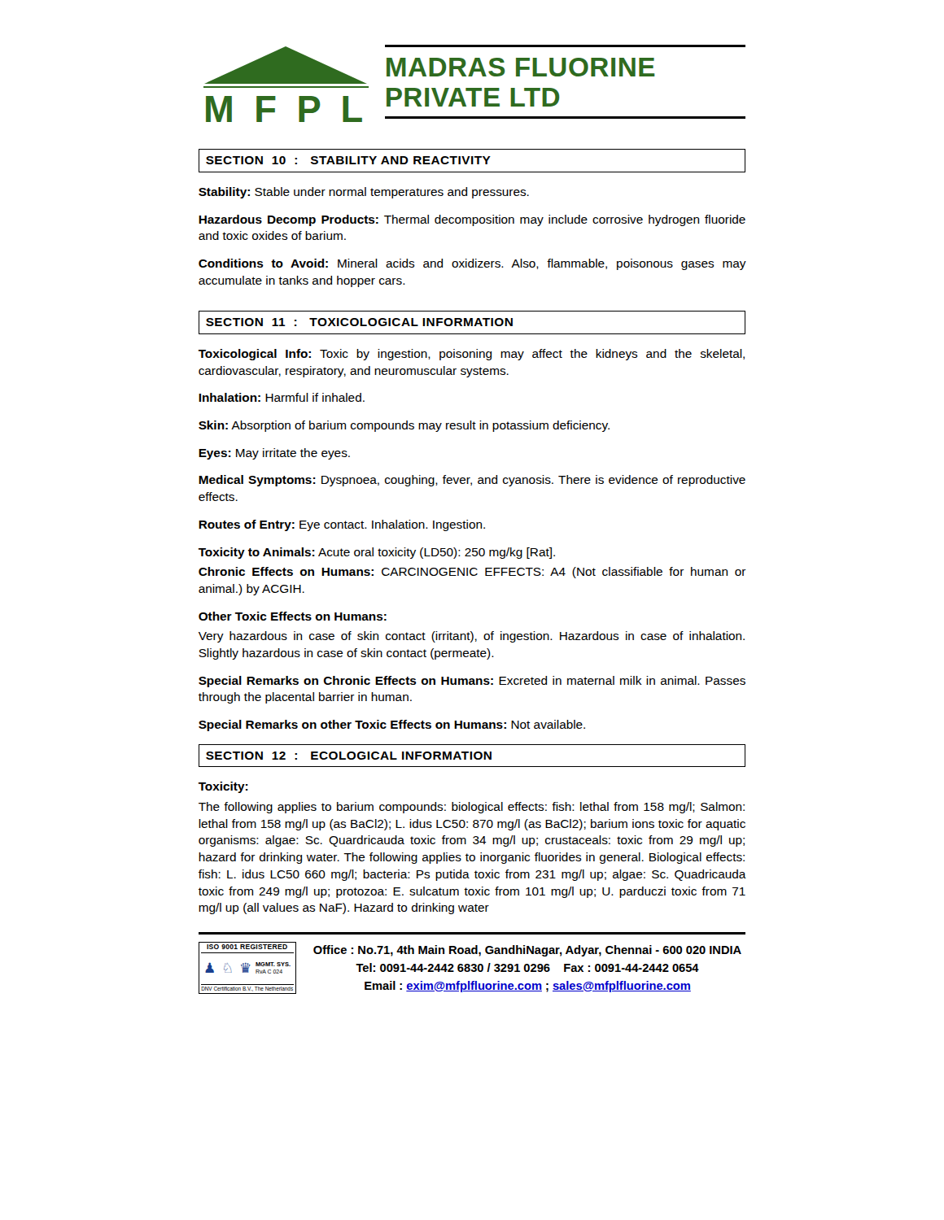M F P L
MADRAS FLUORINE
PRIVATE LTD
SECTION 10 : STABILITY AND REACTIVITY
Stability: Stable under normal temperatures and pressures.
Hazardous Decomp Products: Thermal decomposition may include corrosive hydrogen fluoride and toxic oxides of barium.
Conditions to Avoid: Mineral acids and oxidizers. Also, flammable, poisonous gases may accumulate in tanks and hopper cars.
SECTION 11 : TOXICOLOGICAL INFORMATION
Toxicological Info: Toxic by ingestion, poisoning may affect the kidneys and the skeletal, cardiovascular, respiratory, and neuromuscular systems.
Inhalation: Harmful if inhaled.
Skin: Absorption of barium compounds may result in potassium deficiency.
Eyes: May irritate the eyes.
Medical Symptoms: Dyspnoea, coughing, fever, and cyanosis. There is evidence of reproductive effects.
Routes of Entry: Eye contact. Inhalation. Ingestion.
Toxicity to Animals: Acute oral toxicity (LD50): 250 mg/kg [Rat].
Chronic Effects on Humans: CARCINOGENIC EFFECTS: A4 (Not classifiable for human or animal.) by ACGIH.
Other Toxic Effects on Humans:
Very hazardous in case of skin contact (irritant), of ingestion. Hazardous in case of inhalation. Slightly hazardous in case of skin contact (permeate).
Special Remarks on Chronic Effects on Humans: Excreted in maternal milk in animal. Passes through the placental barrier in human.
Special Remarks on other Toxic Effects on Humans: Not available.
SECTION 12 : ECOLOGICAL INFORMATION
Toxicity:
The following applies to barium compounds: biological effects: fish: lethal from 158 mg/l; Salmon: lethal from 158 mg/l up (as BaCl2); L. idus LC50: 870 mg/l (as BaCl2); barium ions toxic for aquatic organisms: algae: Sc. Quardricauda toxic from 34 mg/l up; crustaceals: toxic from 29 mg/l up; hazard for drinking water. The following applies to inorganic fluorides in general. Biological effects: fish: L. idus LC50 660 mg/l; bacteria: Ps putida toxic from 231 mg/l up; algae: Sc. Quadricauda toxic from 249 mg/l up; protozoa: E. sulcatum toxic from 101 mg/l up; U. parduczi toxic from 71 mg/l up (all values as NaF). Hazard to drinking water
ISO 9001 REGISTERED
♟ ♘ ♛
MGMT. SYS.
RvA C 024
DNV Certification B.V., The Netherlands
Office : No.71, 4th Main Road, GandhiNagar, Adyar, Chennai - 600 020 INDIA
Tel: 0091-44-2442 6830 / 3291 0296 Fax : 0091-44-2442 0654
Email : exim@mfplfluorine.com ; sales@mfplfluorine.com